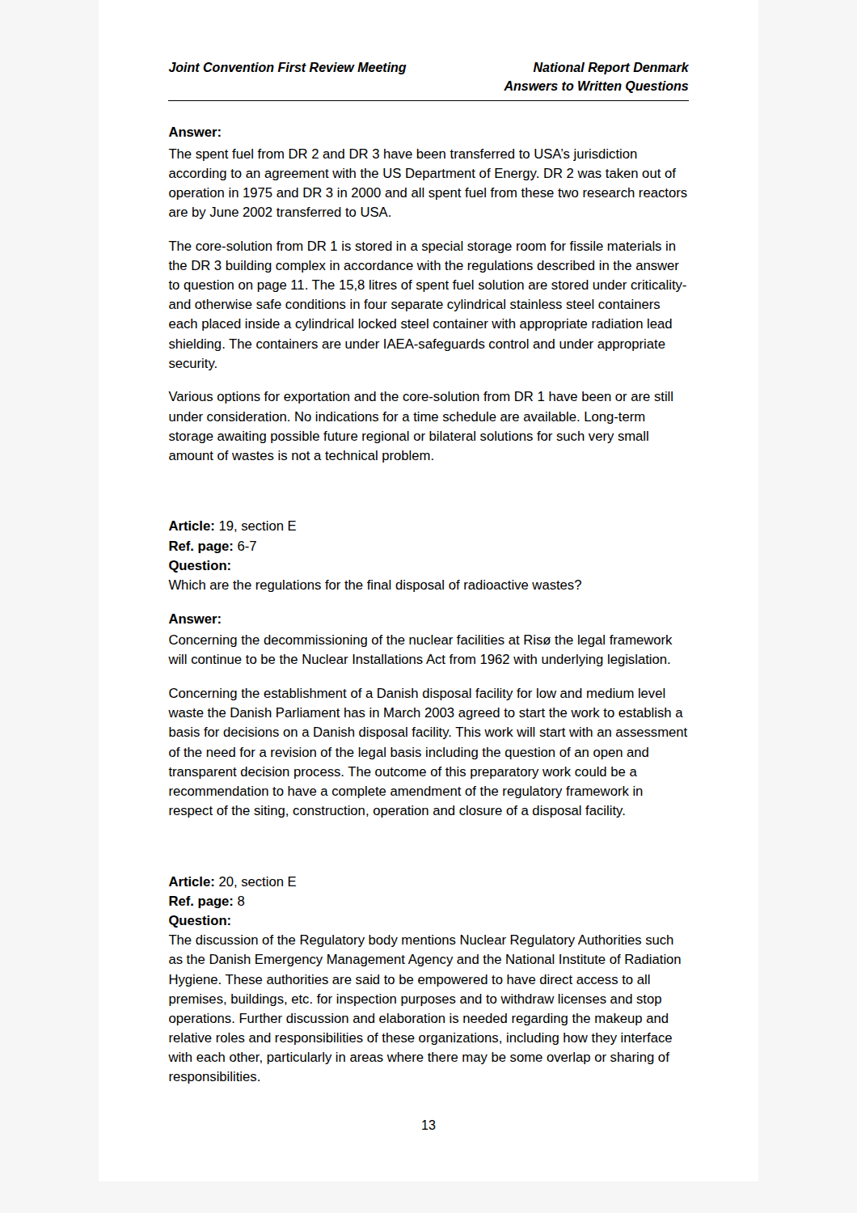Joint Convention First Review Meeting
National Report Denmark
Answers to Written Questions
Answer:
The spent fuel from DR 2 and DR 3 have been transferred to USA’s jurisdiction according to an agreement with the US Department of Energy. DR 2 was taken out of operation in 1975 and DR 3 in 2000 and all spent fuel from these two research reactors are by June 2002 transferred to USA.
The core-solution from DR 1 is stored in a special storage room for fissile materials in the DR 3 building complex in accordance with the regulations described in the answer to question on page 11. The 15,8 litres of spent fuel solution are stored under criticality- and otherwise safe conditions in four separate cylindrical stainless steel containers each placed inside a cylindrical locked steel container with appropriate radiation lead shielding. The containers are under IAEA-safeguards control and under appropriate security.
Various options for exportation and the core-solution from DR 1 have been or are still under consideration. No indications for a time schedule are available. Long-term storage awaiting possible future regional or bilateral solutions for such very small amount of wastes is not a technical problem.
Article: 19, section E
Ref. page: 6-7
Question:
Which are the regulations for the final disposal of radioactive wastes?
Answer:
Concerning the decommissioning of the nuclear facilities at Risø the legal framework will continue to be the Nuclear Installations Act from 1962 with underlying legislation.
Concerning the establishment of a Danish disposal facility for low and medium level waste the Danish Parliament has in March 2003 agreed to start the work to establish a basis for decisions on a Danish disposal facility. This work will start with an assessment of the need for a revision of the legal basis including the question of an open and transparent decision process. The outcome of this preparatory work could be a recommendation to have a complete amendment of the regulatory framework in respect of the siting, construction, operation and closure of a disposal facility.
Article: 20, section E
Ref. page: 8
Question:
The discussion of the Regulatory body mentions Nuclear Regulatory Authorities such as the Danish Emergency Management Agency and the National Institute of Radiation Hygiene. These authorities are said to be empowered to have direct access to all premises, buildings, etc. for inspection purposes and to withdraw licenses and stop operations. Further discussion and elaboration is needed regarding the makeup and relative roles and responsibilities of these organizations, including how they interface with each other, particularly in areas where there may be some overlap or sharing of responsibilities.
13